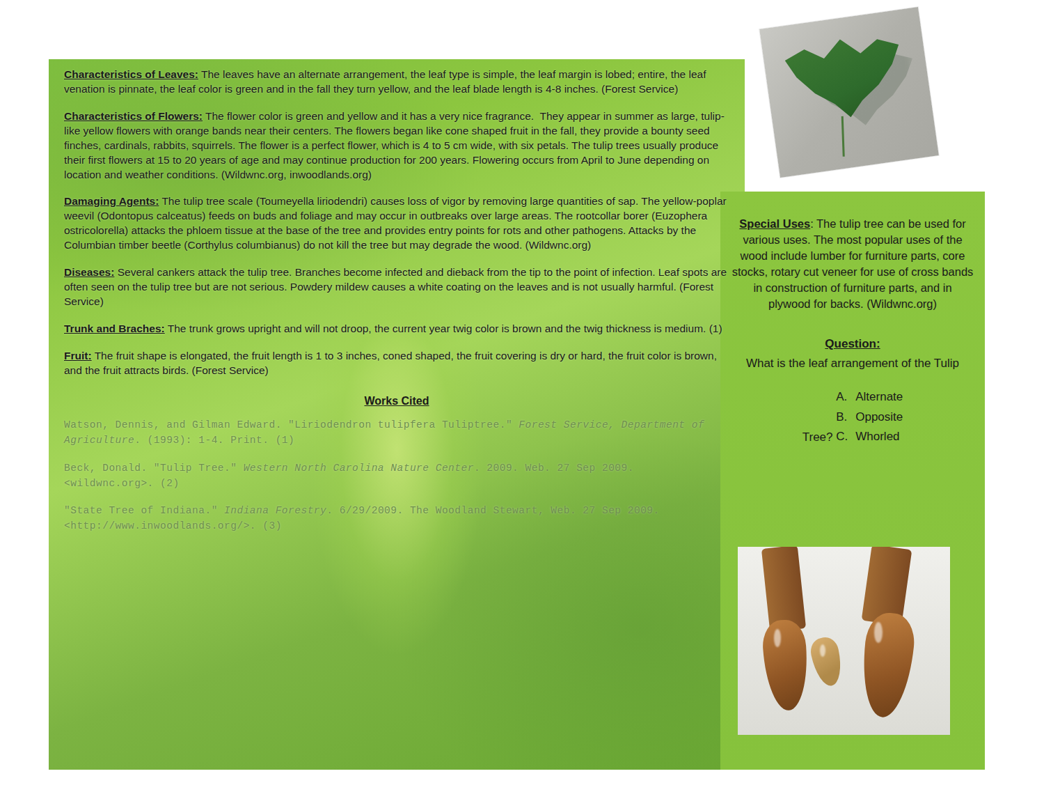Characteristics of Leaves: The leaves have an alternate arrangement, the leaf type is simple, the leaf margin is lobed; entire, the leaf venation is pinnate, the leaf color is green and in the fall they turn yellow, and the leaf blade length is 4-8 inches. (Forest Service)
Characteristics of Flowers: The flower color is green and yellow and it has a very nice fragrance. They appear in summer as large, tulip-like yellow flowers with orange bands near their centers. The flowers began like cone shaped fruit in the fall, they provide a bounty seed finches, cardinals, rabbits, squirrels. The flower is a perfect flower, which is 4 to 5 cm wide, with six petals. The tulip trees usually produce their first flowers at 15 to 20 years of age and may continue production for 200 years. Flowering occurs from April to June depending on location and weather conditions. (Wildwnc.org, inwoodlands.org)
Damaging Agents: The tulip tree scale (Toumeyella liriodendri) causes loss of vigor by removing large quantities of sap. The yellow-poplar weevil (Odontopus calceatus) feeds on buds and foliage and may occur in outbreaks over large areas. The rootcollar borer (Euzophera ostricolorella) attacks the phloem tissue at the base of the tree and provides entry points for rots and other pathogens. Attacks by the Columbian timber beetle (Corthylus columbianus) do not kill the tree but may degrade the wood. (Wildwnc.org)
Diseases: Several cankers attack the tulip tree. Branches become infected and dieback from the tip to the point of infection. Leaf spots are often seen on the tulip tree but are not serious. Powdery mildew causes a white coating on the leaves and is not usually harmful. (Forest Service)
Trunk and Braches: The trunk grows upright and will not droop, the current year twig color is brown and the twig thickness is medium. (1)
Fruit: The fruit shape is elongated, the fruit length is 1 to 3 inches, coned shaped, the fruit covering is dry or hard, the fruit color is brown, and the fruit attracts birds. (Forest Service)
Works Cited
Watson, Dennis, and Gilman Edward. "Liriodendron tulipfera Tuliptree." Forest Service, Department of Agriculture. (1993): 1-4. Print. (1)
Beck, Donald. "Tulip Tree." Western North Carolina Nature Center. 2009. Web. 27 Sep 2009. <wildwnc.org>. (2)
"State Tree of Indiana." Indiana Forestry. 6/29/2009. The Woodland Stewart, Web. 27 Sep 2009. <http://www.inwoodlands.org/>. (3)
Special Uses: The tulip tree can be used for various uses. The most popular uses of the wood include lumber for furniture parts, core stocks, rotary cut veneer for use of cross bands in construction of furniture parts, and in plywood for backs. (Wildwnc.org)
Question: What is the leaf arrangement of the Tulip Tree?
A. Alternate
B. Opposite
C. Whorled